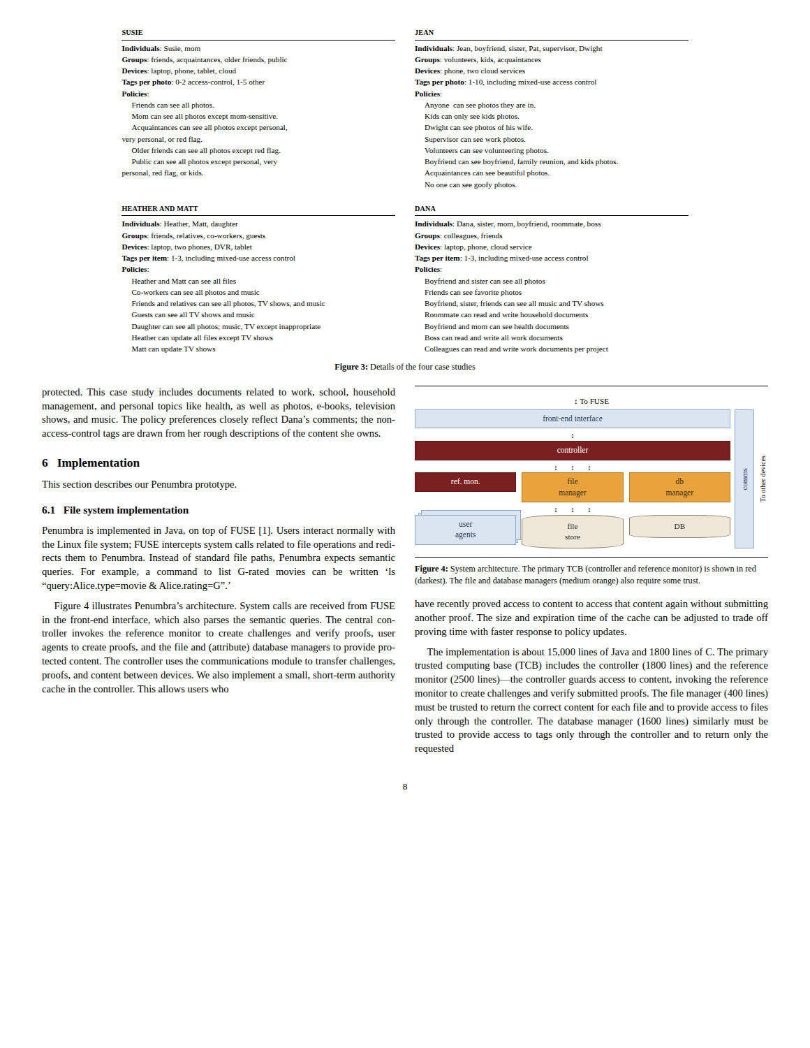| SUSIE Individuals : Susie, mom Groups : friends, acquaintances, older friends, public Devices : laptop, phone, tablet, cloud Tags per photo : 0-2 access-control, 1-5 other Policies : Friends can see all photos. Mom can see all photos except mom-sensitive. Acquaintances can see all photos except personal, very personal, or red flag. Older friends can see all photos except red flag. Public can see all photos except personal, very personal, red flag, or kids. | JEAN Individuals : Jean, boyfriend, sister, Pat, supervisor, Dwight Groups : volunteers, kids, acquaintances Devices : phone, two cloud services Tags per photo : 1-10, including mixed-use access control Policies : Anyone can see photos they are in. Kids can only see kids photos. Dwight can see photos of his wife. Supervisor can see work photos. Volunteers can see volunteering photos. Boyfriend can see boyfriend, family reunion, and kids photos. Acquaintances can see beautiful photos. No one can see goofy photos. |
| HEATHER AND MATT Individuals : Heather, Matt, daughter Groups : friends, relatives, co-workers, guests Devices : laptop, two phones, DVR, tablet Tags per item : 1-3, including mixed-use access control Policies : Heather and Matt can see all files Co-workers can see all photos and music Friends and relatives can see all photos, TV shows, and music Guests can see all TV shows and music Daughter can see all photos; music, TV except inappropriate Heather can update all files except TV shows Matt can update TV shows | DANA Individuals : Dana, sister, mom, boyfriend, roommate, boss Groups : colleagues, friends Devices : laptop, phone, cloud service Tags per item : 1-3, including mixed-use access control Policies : Boyfriend and sister can see all photos Friends can see favorite photos Boyfriend, sister, friends can see all music and TV shows Roommate can read and write household documents Boyfriend and mom can see health documents Boss can read and write all work documents Colleagues can read and write work documents per project |
Figure 3: Details of the four case studies
protected. This case study includes documents related to work, school, household management, and personal topics like health, as well as photos, e-books, television shows, and music. The policy preferences closely reflect Dana’s comments; the non-access-control tags are drawn from her rough descriptions of the content she owns.
6 Implementation
This section describes our Penumbra prototype.
6.1 File system implementation
Penumbra is implemented in Java, on top of FUSE [1]. Users interact normally with the Linux file system; FUSE intercepts system calls related to file operations and redirects them to Penumbra. Instead of standard file paths, Penumbra expects semantic queries. For example, a command to list G-rated movies can be written ‘ls “query:Alice.type=movie & Alice.rating=G”.’
Figure 4 illustrates Penumbra’s architecture. System calls are received from FUSE in the front-end interface, which also parses the semantic queries. The central controller invokes the reference monitor to create challenges and verify proofs, user agents to create proofs, and the file and (attribute) database managers to provide protected content. The controller uses the communications module to transfer challenges, proofs, and content between devices. We also implement a small, short-term authority cache in the controller. This allows users who
↕ To FUSE
front-end interface
↕
controller
↕ ↕ ↕
ref. mon.
file
manager
db
manager
↕ ↕ ↕
user
agents
file
store
DB
comms
To other devices
Figure 4: System architecture. The primary TCB (controller and reference monitor) is shown in red (darkest). The file and database managers (medium orange) also require some trust.
have recently proved access to content to access that content again without submitting another proof. The size and expiration time of the cache can be adjusted to trade off proving time with faster response to policy updates.
The implementation is about 15,000 lines of Java and 1800 lines of C. The primary trusted computing base (TCB) includes the controller (1800 lines) and the reference monitor (2500 lines)—the controller guards access to content, invoking the reference monitor to create challenges and verify submitted proofs. The file manager (400 lines) must be trusted to return the correct content for each file and to provide access to files only through the controller. The database manager (1600 lines) similarly must be trusted to provide access to tags only through the controller and to return only the requested
8